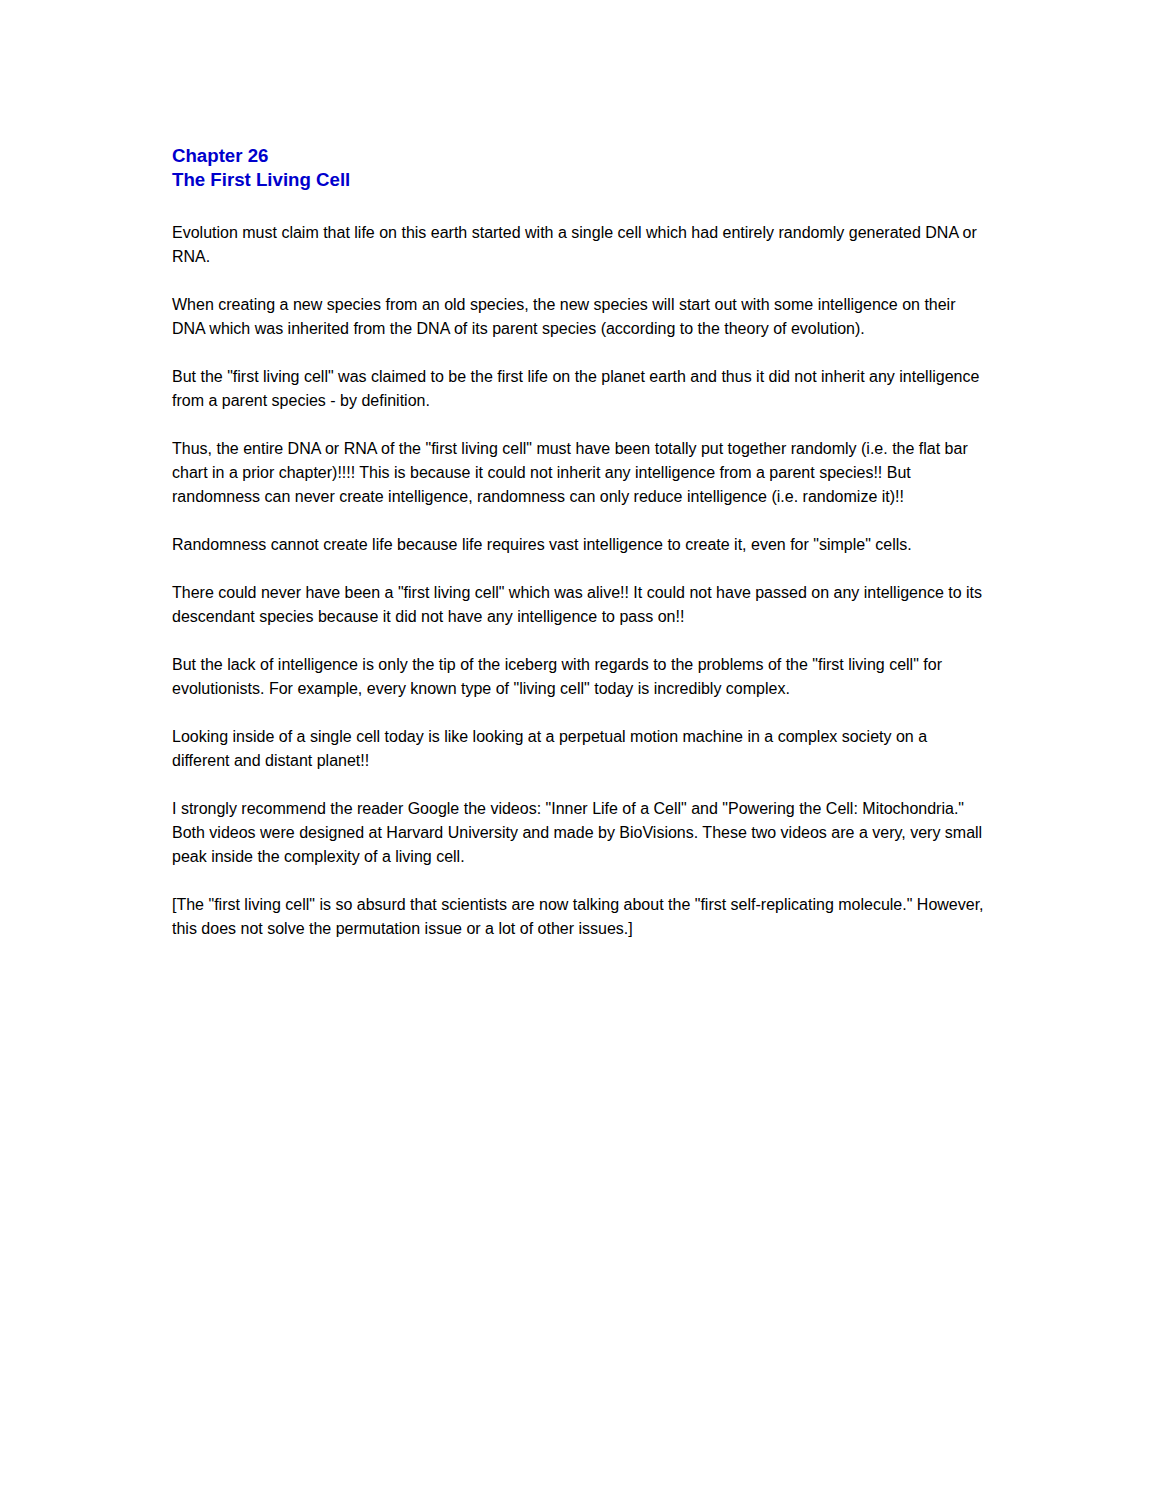Chapter 26
The First Living Cell
Evolution must claim that life on this earth started with a single cell which had entirely randomly generated DNA or RNA.
When creating a new species from an old species, the new species will start out with some intelligence on their DNA which was inherited from the DNA of its parent species (according to the theory of evolution).
But the "first living cell" was claimed to be the first life on the planet earth and thus it did not inherit any intelligence from a parent species - by definition.
Thus, the entire DNA or RNA of the "first living cell" must have been totally put together randomly (i.e. the flat bar chart in a prior chapter)!!!! This is because it could not inherit any intelligence from a parent species!! But randomness can never create intelligence, randomness can only reduce intelligence (i.e. randomize it)!!
Randomness cannot create life because life requires vast intelligence to create it, even for "simple" cells.
There could never have been a "first living cell" which was alive!! It could not have passed on any intelligence to its descendant species because it did not have any intelligence to pass on!!
But the lack of intelligence is only the tip of the iceberg with regards to the problems of the "first living cell" for evolutionists. For example, every known type of "living cell" today is incredibly complex.
Looking inside of a single cell today is like looking at a perpetual motion machine in a complex society on a different and distant planet!!
I strongly recommend the reader Google the videos: "Inner Life of a Cell" and "Powering the Cell: Mitochondria." Both videos were designed at Harvard University and made by BioVisions. These two videos are a very, very small peak inside the complexity of a living cell.
[The "first living cell" is so absurd that scientists are now talking about the "first self-replicating molecule." However, this does not solve the permutation issue or a lot of other issues.]